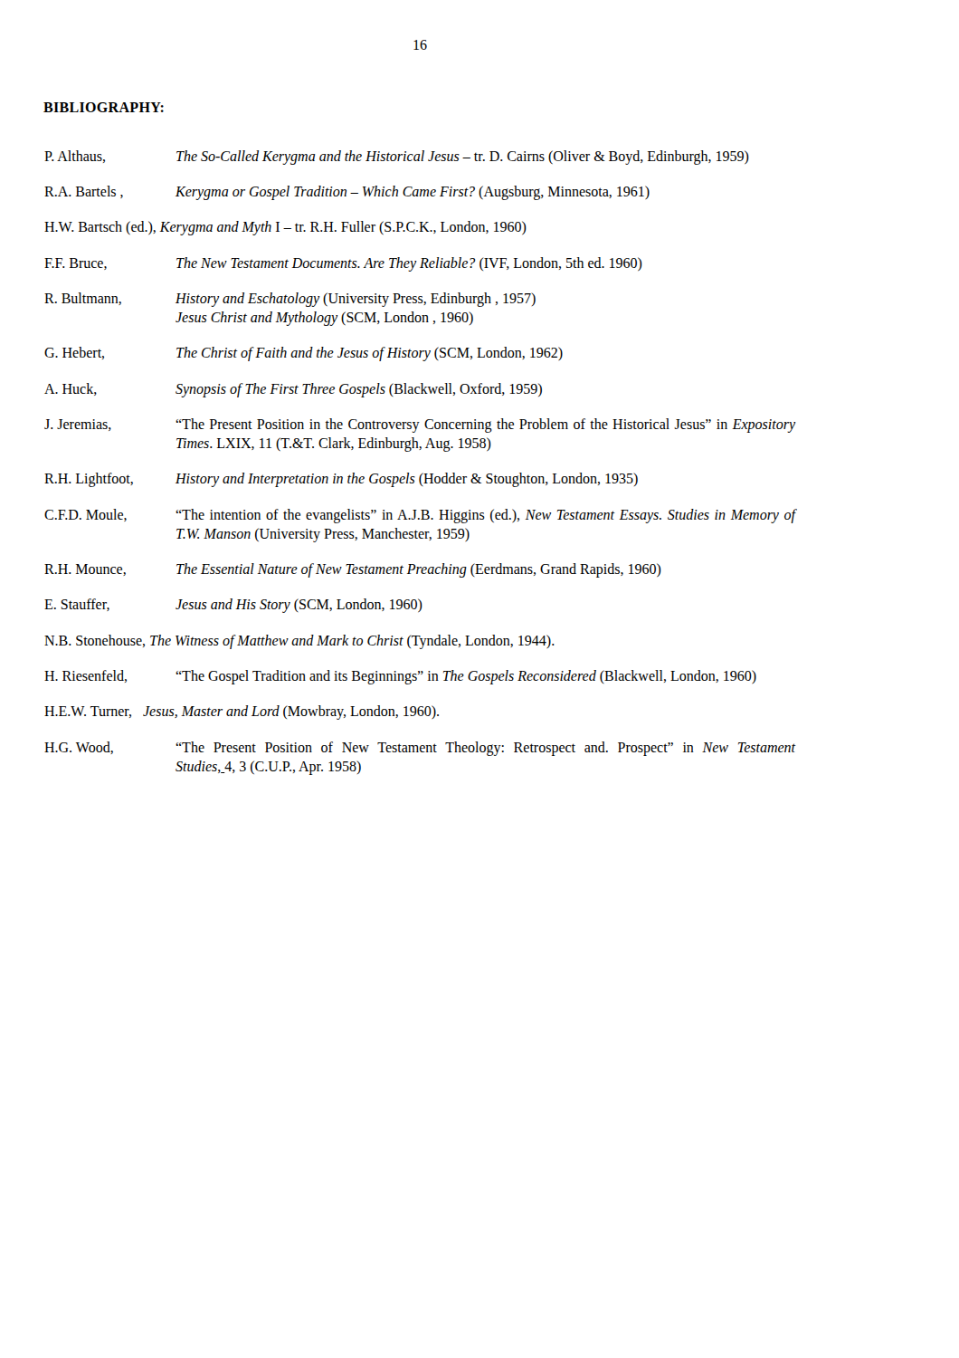16
BIBLIOGRAPHY:
| P. Althaus, | The So-Called Kerygma and the Historical Jesus – tr. D. Cairns (Oliver & Boyd, Edinburgh, 1959) |
| R.A. Bartels , | Kerygma or Gospel Tradition – Which Came First? (Augsburg, Minnesota, 1961) |
| H.W. Bartsch (ed.), Kerygma and Myth I – tr. R.H. Fuller (S.P.C.K., London, 1960) |
| F.F. Bruce, | The New Testament Documents. Are They Reliable? (IVF, London, 5th ed. 1960) |
| R. Bultmann, | History and Eschatology (University Press, Edinburgh , 1957) Jesus Christ and Mythology (SCM, London , 1960) |
| G. Hebert, | The Christ of Faith and the Jesus of History (SCM, London, 1962) |
| A. Huck, | Synopsis of The First Three Gospels (Blackwell, Oxford, 1959) |
| J. Jeremias, | “The Present Position in the Controversy Concerning the Problem of the Historical Jesus” in Expository Times . LXIX, 11 (T.&T. Clark, Edinburgh, Aug. 1958) |
| R.H. Lightfoot, | History and Interpretation in the Gospels (Hodder & Stoughton, London, 1935) |
| C.F.D. Moule, | “The intention of the evangelists” in A.J.B. Higgins (ed.), New Testament Essays. Studies in Memory of T.W. Manson (University Press, Manchester, 1959) |
| R.H. Mounce, | The Essential Nature of New Testament Preaching (Eerdmans, Grand Rapids, 1960) |
| E. Stauffer, | Jesus and His Story (SCM, London, 1960) |
| N.B. Stonehouse, The Witness of Matthew and Mark to Christ (Tyndale, London, 1944). |
| H. Riesenfeld, | “The Gospel Tradition and its Beginnings” in The Gospels Reconsidered (Blackwell, London, 1960) |
| H.E.W. Turner, Jesus, Master and Lord (Mowbray, London, 1960). |
| H.G. Wood, | “The Present Position of New Testament Theology: Retrospect and. Prospect” in New Testament Studies , 4, 3 (C.U.P., Apr. 1958) |